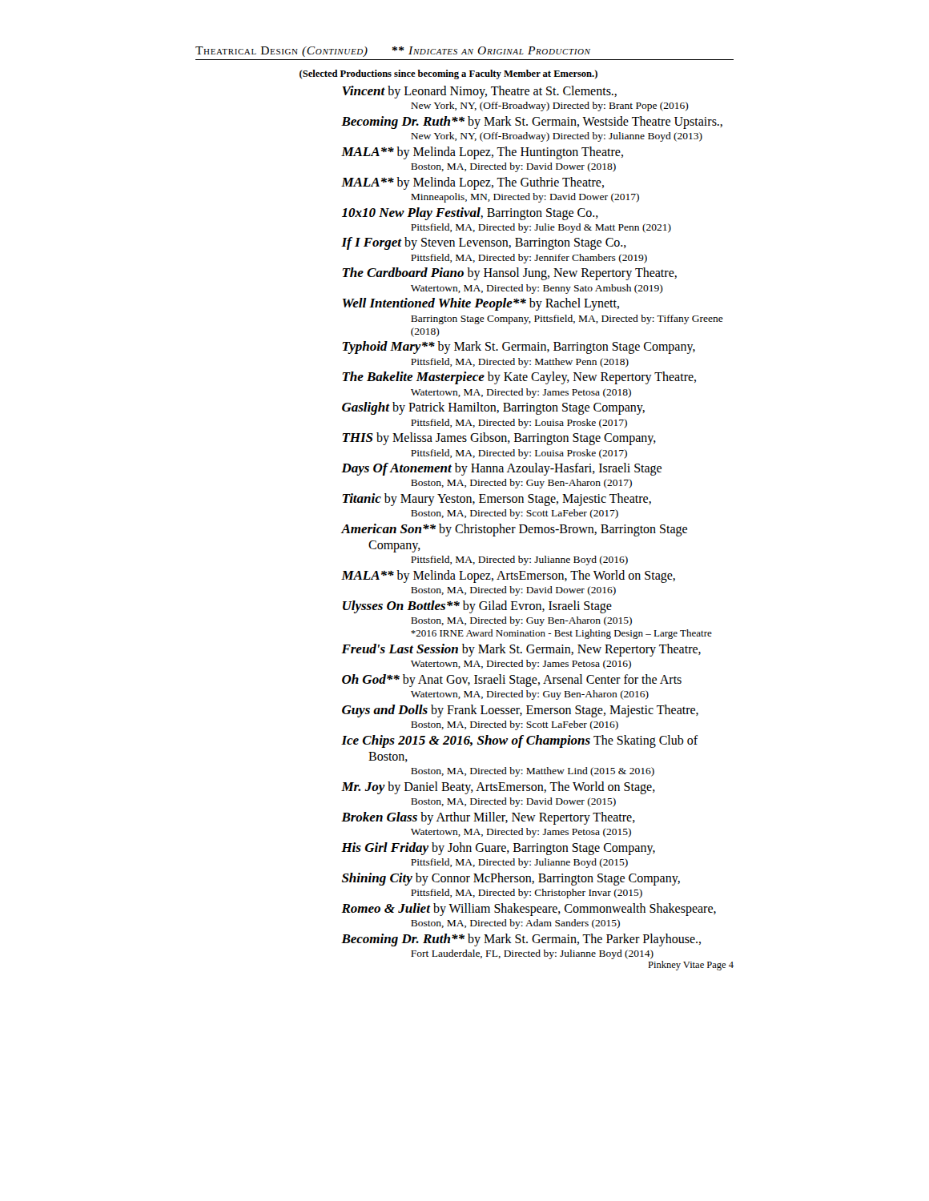Theatrical Design (Continued) ** Indicates an Original Production
(Selected Productions since becoming a Faculty Member at Emerson.)
Vincent by Leonard Nimoy, Theatre at St. Clements., New York, NY, (Off-Broadway) Directed by: Brant Pope (2016)
Becoming Dr. Ruth** by Mark St. Germain, Westside Theatre Upstairs., New York, NY, (Off-Broadway) Directed by: Julianne Boyd (2013)
MALA** by Melinda Lopez, The Huntington Theatre, Boston, MA, Directed by: David Dower (2018)
MALA** by Melinda Lopez, The Guthrie Theatre, Minneapolis, MN, Directed by: David Dower (2017)
10x10 New Play Festival, Barrington Stage Co., Pittsfield, MA, Directed by: Julie Boyd & Matt Penn (2021)
If I Forget by Steven Levenson, Barrington Stage Co., Pittsfield, MA, Directed by: Jennifer Chambers (2019)
The Cardboard Piano by Hansol Jung, New Repertory Theatre, Watertown, MA, Directed by: Benny Sato Ambush (2019)
Well Intentioned White People** by Rachel Lynett, Barrington Stage Company, Pittsfield, MA, Directed by: Tiffany Greene (2018)
Typhoid Mary** by Mark St. Germain, Barrington Stage Company, Pittsfield, MA, Directed by: Matthew Penn (2018)
The Bakelite Masterpiece by Kate Cayley, New Repertory Theatre, Watertown, MA, Directed by: James Petosa (2018)
Gaslight by Patrick Hamilton, Barrington Stage Company, Pittsfield, MA, Directed by: Louisa Proske (2017)
THIS by Melissa James Gibson, Barrington Stage Company, Pittsfield, MA, Directed by: Louisa Proske (2017)
Days Of Atonement by Hanna Azoulay-Hasfari, Israeli Stage Boston, MA, Directed by: Guy Ben-Aharon (2017)
Titanic by Maury Yeston, Emerson Stage, Majestic Theatre, Boston, MA, Directed by: Scott LaFeber (2017)
American Son** by Christopher Demos-Brown, Barrington Stage Company, Pittsfield, MA, Directed by: Julianne Boyd (2016)
MALA** by Melinda Lopez, ArtsEmerson, The World on Stage, Boston, MA, Directed by: David Dower (2016)
Ulysses On Bottles** by Gilad Evron, Israeli Stage Boston, MA, Directed by: Guy Ben-Aharon (2015) *2016 IRNE Award Nomination - Best Lighting Design – Large Theatre
Freud's Last Session by Mark St. Germain, New Repertory Theatre, Watertown, MA, Directed by: James Petosa (2016)
Oh God** by Anat Gov, Israeli Stage, Arsenal Center for the Arts Watertown, MA, Directed by: Guy Ben-Aharon (2016)
Guys and Dolls by Frank Loesser, Emerson Stage, Majestic Theatre, Boston, MA, Directed by: Scott LaFeber (2016)
Ice Chips 2015 & 2016, Show of Champions The Skating Club of Boston, Boston, MA, Directed by: Matthew Lind (2015 & 2016)
Mr. Joy by Daniel Beaty, ArtsEmerson, The World on Stage, Boston, MA, Directed by: David Dower (2015)
Broken Glass by Arthur Miller, New Repertory Theatre, Watertown, MA, Directed by: James Petosa (2015)
His Girl Friday by John Guare, Barrington Stage Company, Pittsfield, MA, Directed by: Julianne Boyd (2015)
Shining City by Connor McPherson, Barrington Stage Company, Pittsfield, MA, Directed by: Christopher Invar (2015)
Romeo & Juliet by William Shakespeare, Commonwealth Shakespeare, Boston, MA, Directed by: Adam Sanders (2015)
Becoming Dr. Ruth** by Mark St. Germain, The Parker Playhouse., Fort Lauderdale, FL, Directed by: Julianne Boyd (2014)
Pinkney Vitae Page 4